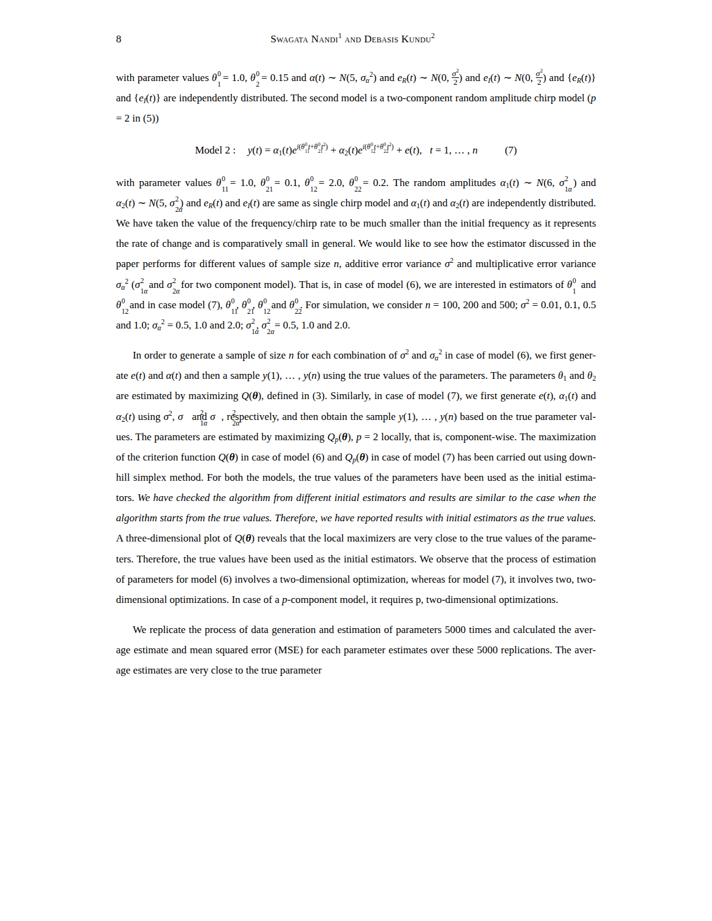8 Swagata Nandi1 and Debasis Kundu2
with parameter values θ 01 = 1.0, θ 02 = 0.15 and α(t) ∼ N(5, σα2) and eR(t) ∼ N(0, σ22) and eI(t) ∼ N(0, σ22) and {eR(t)} and {eI(t)} are independently distributed. The second model is a two-component random amplitude chirp model (p = 2 in (5))
Model 2 : y(t) = α1(t)ei(θ 011 t+θ 021 t2) + α2(t)ei(θ 012 t+θ 022 t2) + e(t), t = 1, … , n (7)
with parameter values θ 011 = 1.0, θ 021 = 0.1, θ 012 = 2.0, θ 022 = 0.2. The random amplitudes α1(t) ∼ N(6, σ 21α ) and α2(t) ∼ N(5, σ 22α ) and eR(t) and eI(t) are same as single chirp model and α1(t) and α2(t) are independently distributed. We have taken the value of the frequency/chirp rate to be much smaller than the initial frequency as it represents the rate of change and is comparatively small in general. We would like to see how the estimator discussed in the paper performs for different values of sample size n, additive error variance σ2 and multiplicative error variance σα2 (σ 21α and σ 22α for two component model). That is, in case of model (6), we are interested in estimators of θ 01 and θ 012 and in case model (7), θ 011 , θ 021 , θ 012 and θ 022 . For simulation, we consider n = 100, 200 and 500; σ2 = 0.01, 0.1, 0.5 and 1.0; σα2 = 0.5, 1.0 and 2.0; σ 21α , σ 22α = 0.5, 1.0 and 2.0.
In order to generate a sample of size n for each combination of σ2 and σα2 in case of model (6), we first generate e(t) and α(t) and then a sample y(1), … , y(n) using the true values of the parameters. The parameters θ1 and θ2 are estimated by maximizing Q(θ), defined in (3). Similarly, in case of model (7), we first generate e(t), α1(t) and α2(t) using σ2, σ 21α and σ 22α , respectively, and then obtain the sample y(1), … , y(n) based on the true parameter values. The parameters are estimated by maximizing Qp(θ), p = 2 locally, that is, component-wise. The maximization of the criterion function Q(θ) in case of model (6) and Qp(θ) in case of model (7) has been carried out using downhill simplex method. For both the models, the true values of the parameters have been used as the initial estimators. We have checked the algorithm from different initial estimators and results are similar to the case when the algorithm starts from the true values. Therefore, we have reported results with initial estimators as the true values. A three-dimensional plot of Q(θ) reveals that the local maximizers are very close to the true values of the parameters. Therefore, the true values have been used as the initial estimators. We observe that the process of estimation of parameters for model (6) involves a two-dimensional optimization, whereas for model (7), it involves two, two-dimensional optimizations. In case of a p-component model, it requires p, two-dimensional optimizations.
We replicate the process of data generation and estimation of parameters 5000 times and calculated the average estimate and mean squared error (MSE) for each parameter estimates over these 5000 replications. The average estimates are very close to the true parameter